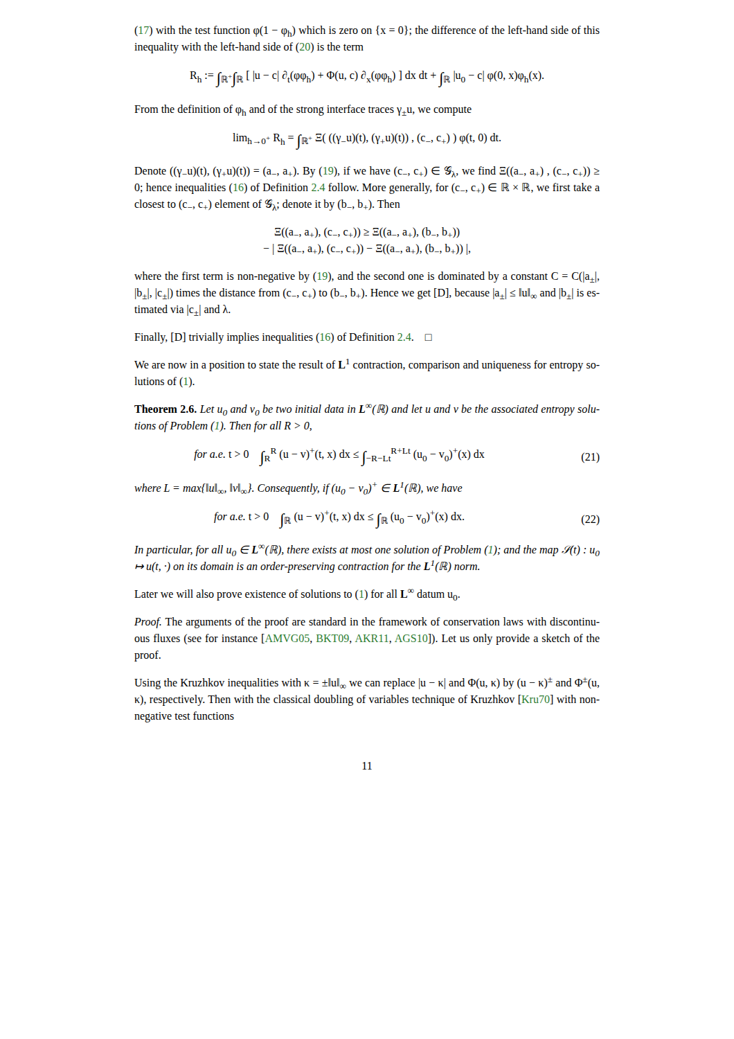(17) with the test function φ(1 − φh) which is zero on {x = 0}; the difference of the left-hand side of this inequality with the left-hand side of (20) is the term
Rh := ∫ℝ+∫ℝ [ |u − c| ∂t(φφh) + Φ(u, c) ∂x(φφh) ] dx dt + ∫ℝ |u0 − c| φ(0, x)φh(x).
From the definition of φh and of the strong interface traces γ±u, we compute
limh→0+ Rh = ∫ℝ+ Ξ( ((γ−u)(t), (γ+u)(t)) , (c−, c+) ) φ(t, 0) dt.
Denote ((γ−u)(t), (γ+u)(t)) = (a−, a+). By (19), if we have (c−, c+) ∈ 𝒢λ, we find Ξ((a−, a+) , (c−, c+)) ≥ 0; hence inequalities (16) of Definition 2.4 follow. More generally, for (c−, c+) ∈ ℝ × ℝ, we first take a closest to (c−, c+) element of 𝒢λ; denote it by (b−, b+). Then
Ξ((a−, a+), (c−, c+)) ≥ Ξ((a−, a+), (b−, b+))
− | Ξ((a−, a+), (c−, c+)) − Ξ((a−, a+), (b−, b+)) |,
where the first term is non-negative by (19), and the second one is dominated by a constant C = C(|a±|, |b±|, |c±|) times the distance from (c−, c+) to (b−, b+). Hence we get [D], because |a±| ≤ ‖u‖∞ and |b±| is estimated via |c±| and λ.
Finally, [D] trivially implies inequalities (16) of Definition 2.4. □
We are now in a position to state the result of L1 contraction, comparison and uniqueness for entropy solutions of (1).
Theorem 2.6. Let u0 and v0 be two initial data in L∞(ℝ) and let u and v be the associated entropy solutions of Problem (1). Then for all R > 0,
for a.e. t > 0 ∫RR (u − v)+(t, x) dx ≤ ∫−R−LtR+Lt (u0 − v0)+(x) dx
(21)
where L = max{‖u‖∞, ‖v‖∞}. Consequently, if (u0 − v0)+ ∈ L1(ℝ), we have
for a.e. t > 0 ∫ℝ (u − v)+(t, x) dx ≤ ∫ℝ (u0 − v0)+(x) dx.
(22)
In particular, for all u0 ∈ L∞(ℝ), there exists at most one solution of Problem (1); and the map 𝒮(t) : u0 ↦ u(t, ·) on its domain is an order-preserving contraction for the L1(ℝ) norm.
Later we will also prove existence of solutions to (1) for all L∞ datum u0.
Proof. The arguments of the proof are standard in the framework of conservation laws with discontinuous fluxes (see for instance [AMVG05, BKT09, AKR11, AGS10]). Let us only provide a sketch of the proof.
Using the Kruzhkov inequalities with κ = ±‖u‖∞ we can replace |u − κ| and Φ(u, κ) by (u − κ)± and Φ±(u, κ), respectively. Then with the classical doubling of variables technique of Kruzhkov [Kru70] with non-negative test functions
11